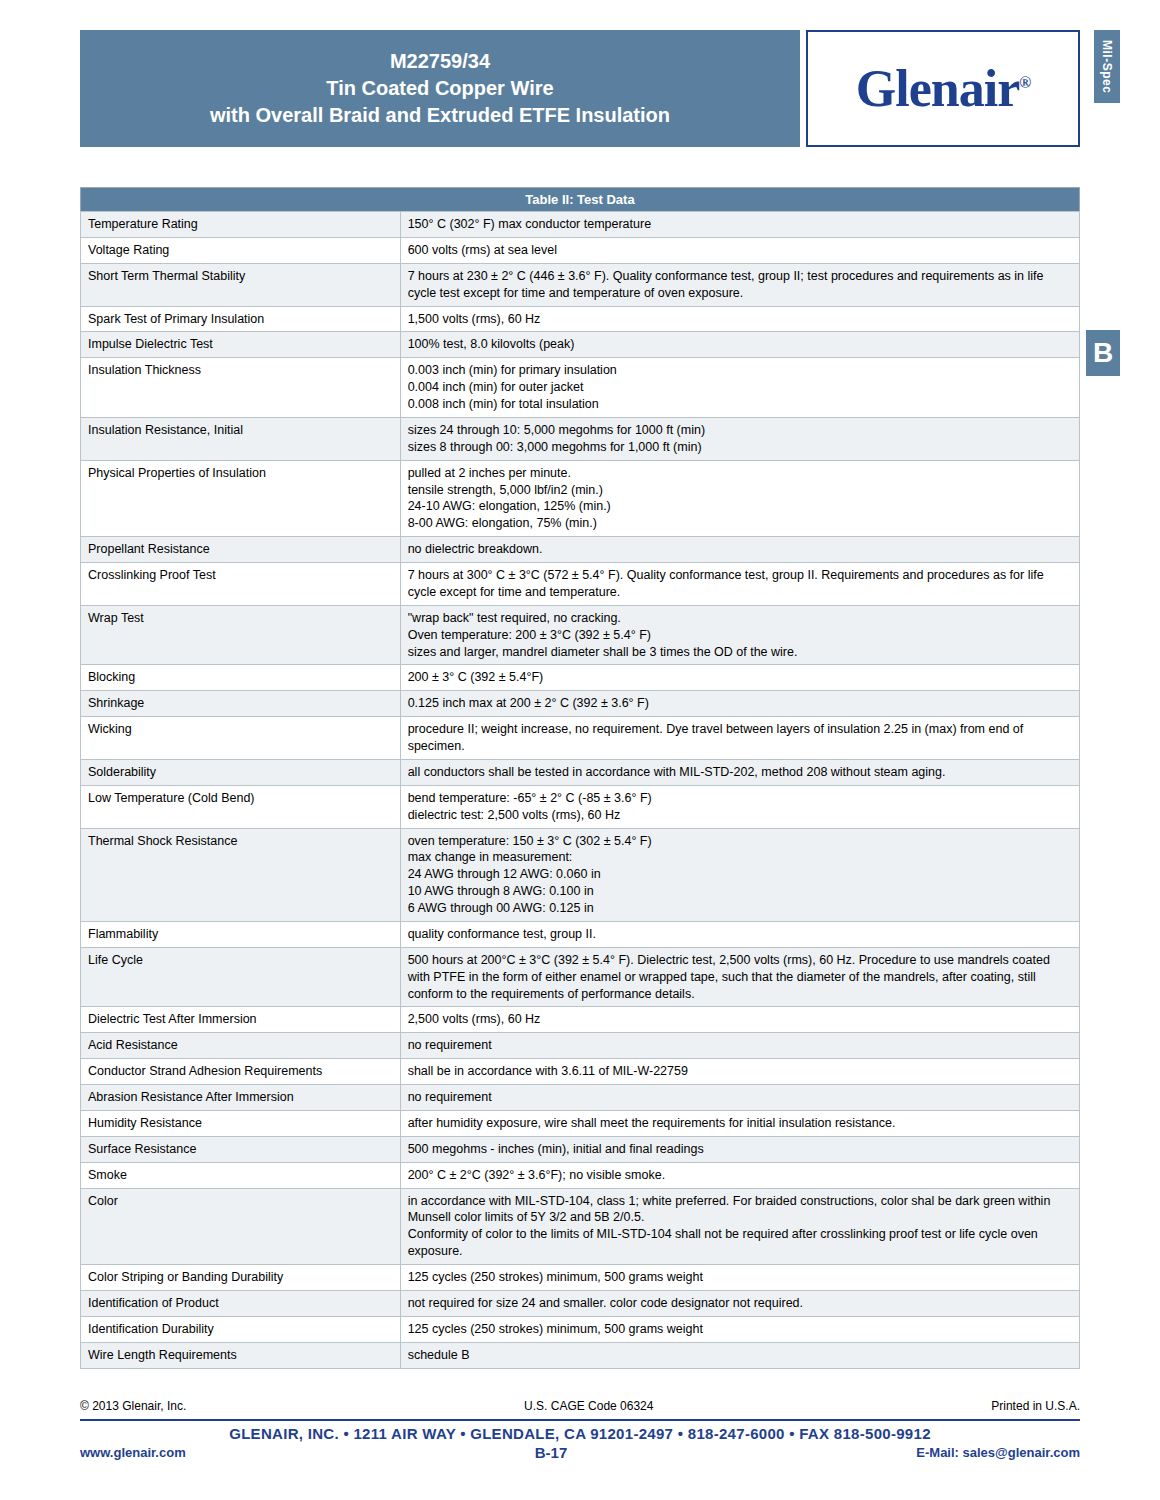Mil-Spec
B
M22759/34
Tin Coated Copper Wire
with Overall Braid and Extruded ETFE Insulation
Glenair®
Table II: Test Data
| Temperature Rating | 150° C (302° F) max conductor temperature |
| Voltage Rating | 600 volts (rms) at sea level |
| Short Term Thermal Stability | 7 hours at 230 ± 2° C (446 ± 3.6° F). Quality conformance test, group II; test procedures and requirements as in life cycle test except for time and temperature of oven exposure. |
| Spark Test of Primary Insulation | 1,500 volts (rms), 60 Hz |
| Impulse Dielectric Test | 100% test, 8.0 kilovolts (peak) |
| Insulation Thickness | 0.003 inch (min) for primary insulation 0.004 inch (min) for outer jacket 0.008 inch (min) for total insulation |
| Insulation Resistance, Initial | sizes 24 through 10: 5,000 megohms for 1000 ft (min) sizes 8 through 00: 3,000 megohms for 1,000 ft (min) |
| Physical Properties of Insulation | pulled at 2 inches per minute. tensile strength, 5,000 lbf/in2 (min.) 24-10 AWG: elongation, 125% (min.) 8-00 AWG: elongation, 75% (min.) |
| Propellant Resistance | no dielectric breakdown. |
| Crosslinking Proof Test | 7 hours at 300° C ± 3°C (572 ± 5.4° F). Quality conformance test, group II. Requirements and procedures as for life cycle except for time and temperature. |
| Wrap Test | "wrap back" test required, no cracking. Oven temperature: 200 ± 3°C (392 ± 5.4° F) sizes and larger, mandrel diameter shall be 3 times the OD of the wire. |
| Blocking | 200 ± 3° C (392 ± 5.4°F) |
| Shrinkage | 0.125 inch max at 200 ± 2° C (392 ± 3.6° F) |
| Wicking | procedure II; weight increase, no requirement. Dye travel between layers of insulation 2.25 in (max) from end of specimen. |
| Solderability | all conductors shall be tested in accordance with MIL-STD-202, method 208 without steam aging. |
| Low Temperature (Cold Bend) | bend temperature: -65° ± 2° C (-85 ± 3.6° F) dielectric test: 2,500 volts (rms), 60 Hz |
| Thermal Shock Resistance | oven temperature: 150 ± 3° C (302 ± 5.4° F) max change in measurement: 24 AWG through 12 AWG: 0.060 in 10 AWG through 8 AWG: 0.100 in 6 AWG through 00 AWG: 0.125 in |
| Flammability | quality conformance test, group II. |
| Life Cycle | 500 hours at 200°C ± 3°C (392 ± 5.4° F). Dielectric test, 2,500 volts (rms), 60 Hz. Procedure to use mandrels coated with PTFE in the form of either enamel or wrapped tape, such that the diameter of the mandrels, after coating, still conform to the requirements of performance details. |
| Dielectric Test After Immersion | 2,500 volts (rms), 60 Hz |
| Acid Resistance | no requirement |
| Conductor Strand Adhesion Requirements | shall be in accordance with 3.6.11 of MIL-W-22759 |
| Abrasion Resistance After Immersion | no requirement |
| Humidity Resistance | after humidity exposure, wire shall meet the requirements for initial insulation resistance. |
| Surface Resistance | 500 megohms - inches (min), initial and final readings |
| Smoke | 200° C ± 2°C (392° ± 3.6°F); no visible smoke. |
| Color | in accordance with MIL-STD-104, class 1; white preferred. For braided constructions, color shal be dark green within Munsell color limits of 5Y 3/2 and 5B 2/0.5. Conformity of color to the limits of MIL-STD-104 shall not be required after crosslinking proof test or life cycle oven exposure. |
| Color Striping or Banding Durability | 125 cycles (250 strokes) minimum, 500 grams weight |
| Identification of Product | not required for size 24 and smaller. color code designator not required. |
| Identification Durability | 125 cycles (250 strokes) minimum, 500 grams weight |
| Wire Length Requirements | schedule B |
© 2013 Glenair, Inc. U.S. CAGE Code 06324 Printed in U.S.A.
GLENAIR, INC. • 1211 AIR WAY • GLENDALE, CA 91201-2497 • 818-247-6000 • FAX 818-500-9912
www.glenair.com B-17 E-Mail: sales@glenair.com